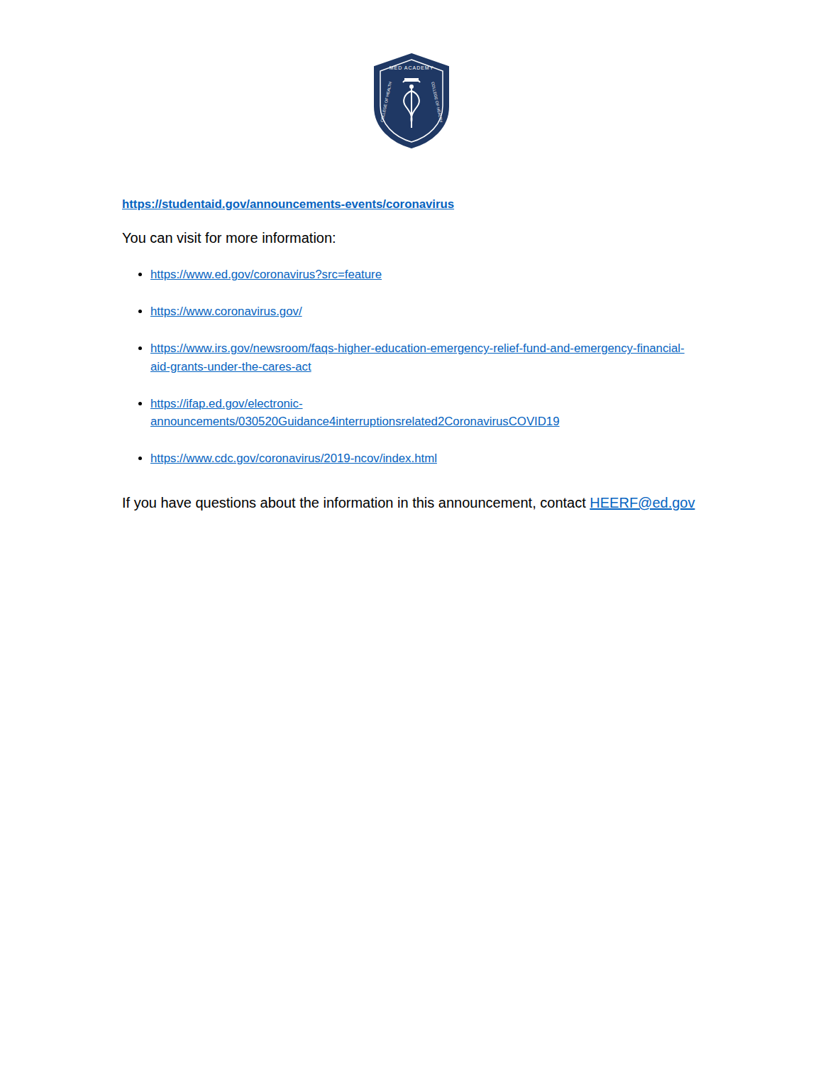MED ACADEMY COLLEGE OF HEALTH COLLEGE OF HEALTH
https://studentaid.gov/announcements-events/coronavirus
You can visit for more information:
https://www.ed.gov/coronavirus?src=feature
https://www.coronavirus.gov/
https://www.irs.gov/newsroom/faqs-higher-education-emergency-relief-fund-and-emergency-financial-aid-grants-under-the-cares-act
https://ifap.ed.gov/electronic-announcements/030520Guidance4interruptionsrelated2CoronavirusCOVID19
https://www.cdc.gov/coronavirus/2019-ncov/index.html
If you have questions about the information in this announcement, contact HEERF@ed.gov